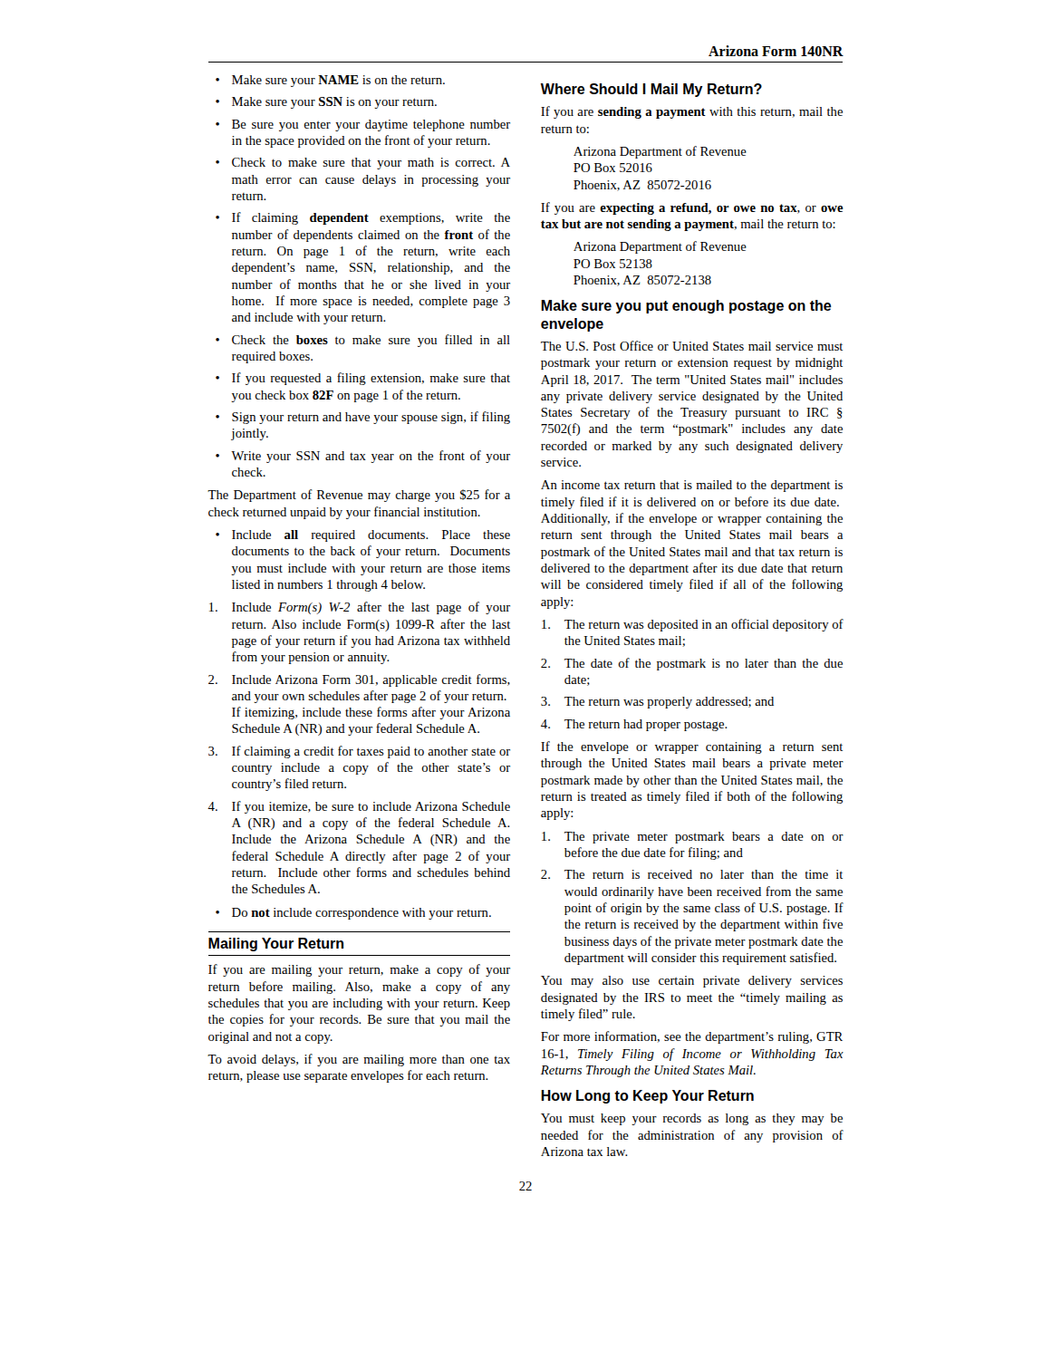Arizona Form 140NR
Make sure your NAME is on the return.
Make sure your SSN is on your return.
Be sure you enter your daytime telephone number in the space provided on the front of your return.
Check to make sure that your math is correct. A math error can cause delays in processing your return.
If claiming dependent exemptions, write the number of dependents claimed on the front of the return. On page 1 of the return, write each dependent’s name, SSN, relationship, and the number of months that he or she lived in your home. If more space is needed, complete page 3 and include with your return.
Check the boxes to make sure you filled in all required boxes.
If you requested a filing extension, make sure that you check box 82F on page 1 of the return.
Sign your return and have your spouse sign, if filing jointly.
Write your SSN and tax year on the front of your check.
The Department of Revenue may charge you $25 for a check returned unpaid by your financial institution.
Include all required documents. Place these documents to the back of your return. Documents you must include with your return are those items listed in numbers 1 through 4 below.
Include Form(s) W-2 after the last page of your return. Also include Form(s) 1099-R after the last page of your return if you had Arizona tax withheld from your pension or annuity.
Include Arizona Form 301, applicable credit forms, and your own schedules after page 2 of your return. If itemizing, include these forms after your Arizona Schedule A (NR) and your federal Schedule A.
If claiming a credit for taxes paid to another state or country include a copy of the other state’s or country’s filed return.
If you itemize, be sure to include Arizona Schedule A (NR) and a copy of the federal Schedule A. Include the Arizona Schedule A (NR) and the federal Schedule A directly after page 2 of your return. Include other forms and schedules behind the Schedules A.
Do not include correspondence with your return.
Mailing Your Return
If you are mailing your return, make a copy of your return before mailing. Also, make a copy of any schedules that you are including with your return. Keep the copies for your records. Be sure that you mail the original and not a copy.
To avoid delays, if you are mailing more than one tax return, please use separate envelopes for each return.
Where Should I Mail My Return?
If you are sending a payment with this return, mail the return to:
Arizona Department of Revenue
PO Box 52016
Phoenix, AZ 85072-2016
If you are expecting a refund, or owe no tax, or owe tax but are not sending a payment, mail the return to:
Arizona Department of Revenue
PO Box 52138
Phoenix, AZ 85072-2138
Make sure you put enough postage on the envelope
The U.S. Post Office or United States mail service must postmark your return or extension request by midnight April 18, 2017. The term "United States mail" includes any private delivery service designated by the United States Secretary of the Treasury pursuant to IRC § 7502(f) and the term “postmark" includes any date recorded or marked by any such designated delivery service.
An income tax return that is mailed to the department is timely filed if it is delivered on or before its due date. Additionally, if the envelope or wrapper containing the return sent through the United States mail bears a postmark of the United States mail and that tax return is delivered to the department after its due date that return will be considered timely filed if all of the following apply:
The return was deposited in an official depository of the United States mail;
The date of the postmark is no later than the due date;
The return was properly addressed; and
The return had proper postage.
If the envelope or wrapper containing a return sent through the United States mail bears a private meter postmark made by other than the United States mail, the return is treated as timely filed if both of the following apply:
The private meter postmark bears a date on or before the due date for filing; and
The return is received no later than the time it would ordinarily have been received from the same point of origin by the same class of U.S. postage. If the return is received by the department within five business days of the private meter postmark date the department will consider this requirement satisfied.
You may also use certain private delivery services designated by the IRS to meet the “timely mailing as timely filed” rule.
For more information, see the department’s ruling, GTR 16-1, Timely Filing of Income or Withholding Tax Returns Through the United States Mail.
How Long to Keep Your Return
You must keep your records as long as they may be needed for the administration of any provision of Arizona tax law.
22